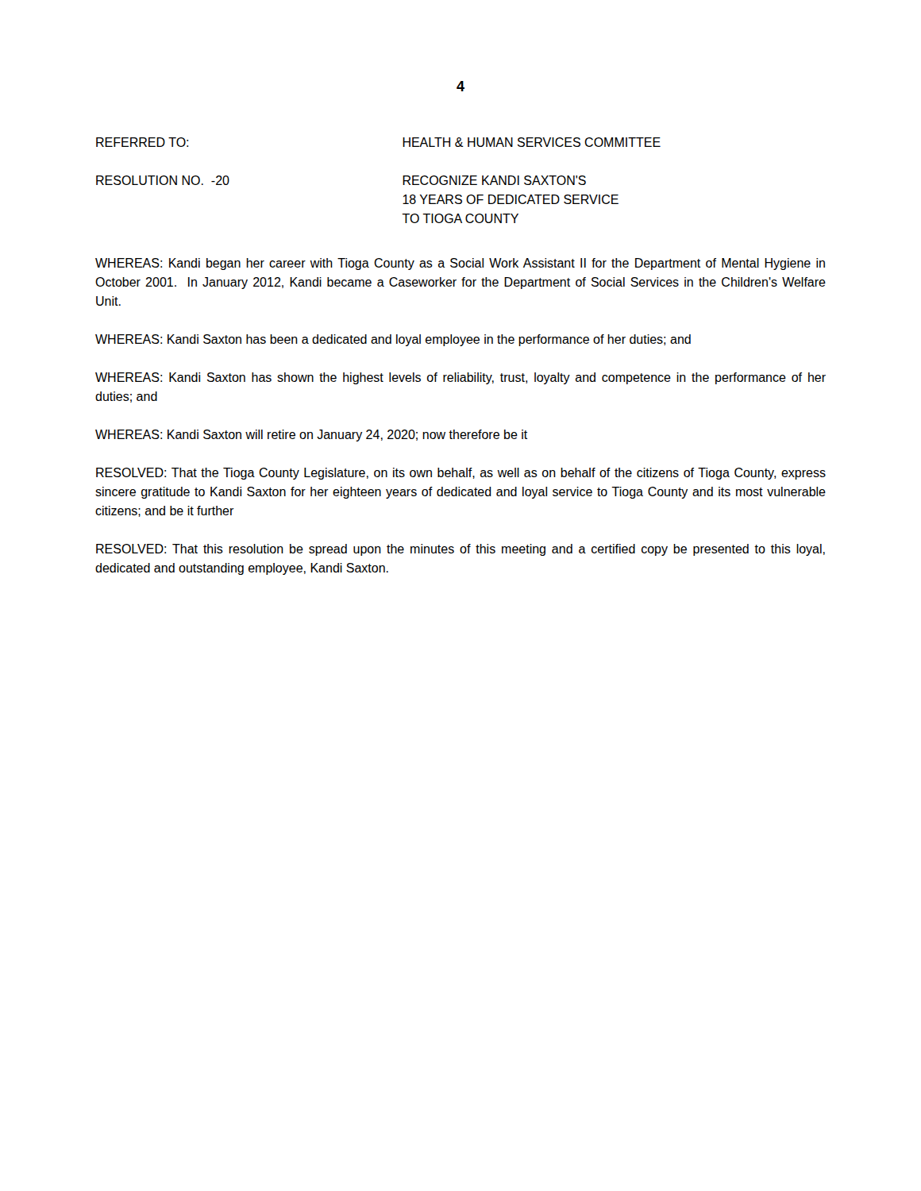4
REFERRED TO:
HEALTH & HUMAN SERVICES COMMITTEE
RESOLUTION NO. -20
RECOGNIZE KANDI SAXTON'S
18 YEARS OF DEDICATED SERVICE
TO TIOGA COUNTY
WHEREAS: Kandi began her career with Tioga County as a Social Work Assistant II for the Department of Mental Hygiene in October 2001. In January 2012, Kandi became a Caseworker for the Department of Social Services in the Children's Welfare Unit.
WHEREAS: Kandi Saxton has been a dedicated and loyal employee in the performance of her duties; and
WHEREAS: Kandi Saxton has shown the highest levels of reliability, trust, loyalty and competence in the performance of her duties; and
WHEREAS: Kandi Saxton will retire on January 24, 2020; now therefore be it
RESOLVED: That the Tioga County Legislature, on its own behalf, as well as on behalf of the citizens of Tioga County, express sincere gratitude to Kandi Saxton for her eighteen years of dedicated and loyal service to Tioga County and its most vulnerable citizens; and be it further
RESOLVED: That this resolution be spread upon the minutes of this meeting and a certified copy be presented to this loyal, dedicated and outstanding employee, Kandi Saxton.